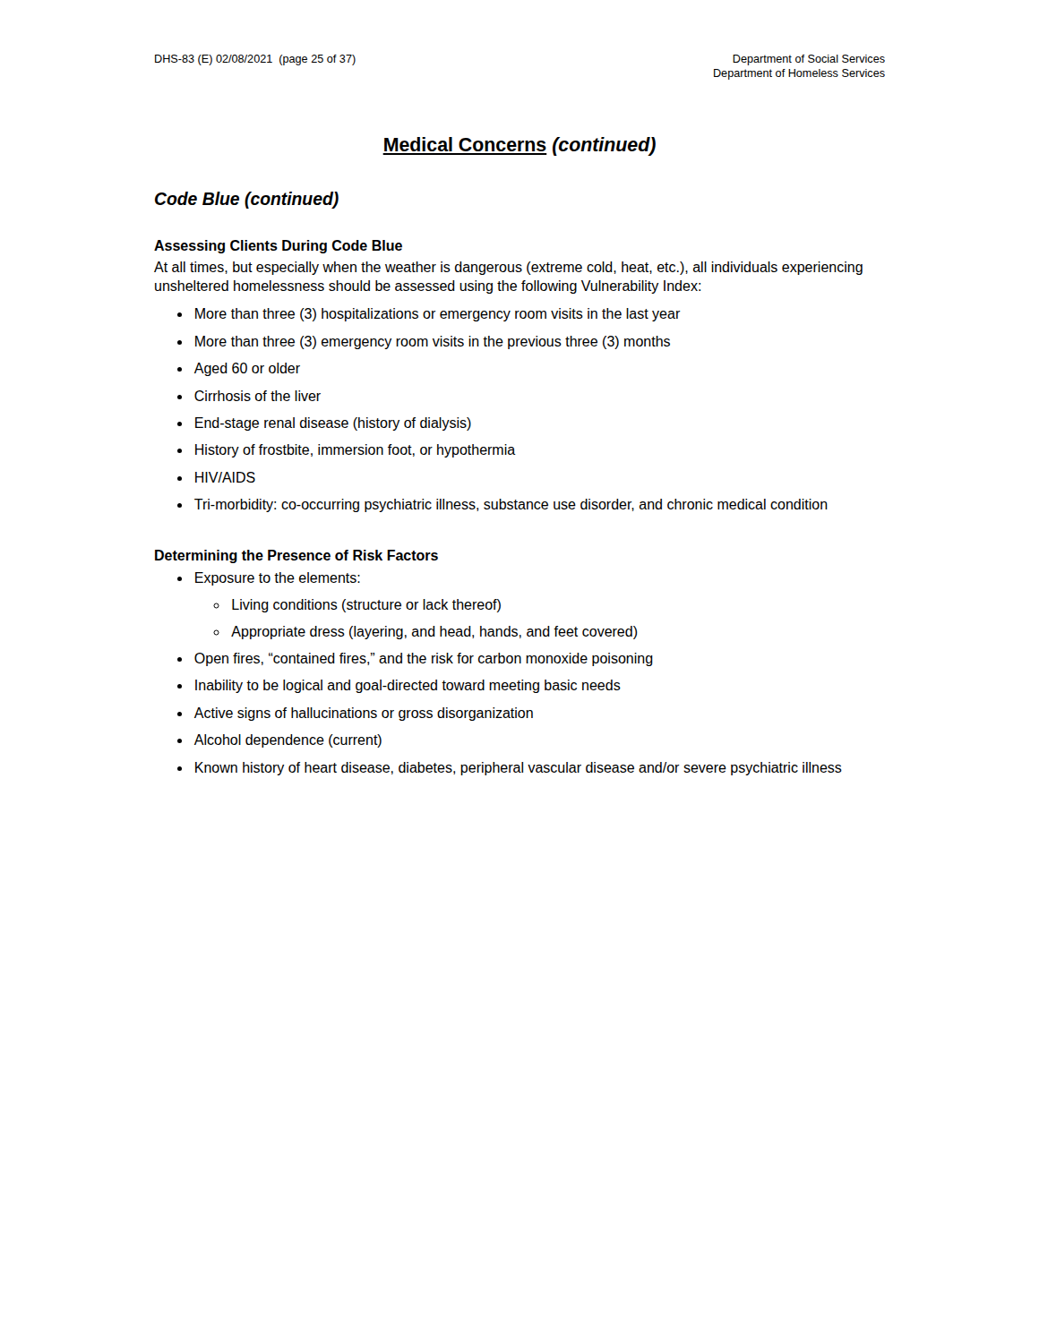DHS-83 (E) 02/08/2021 (page 25 of 37)
Department of Social Services
Department of Homeless Services
Medical Concerns (continued)
Code Blue (continued)
Assessing Clients During Code Blue
At all times, but especially when the weather is dangerous (extreme cold, heat, etc.), all individuals experiencing unsheltered homelessness should be assessed using the following Vulnerability Index:
More than three (3) hospitalizations or emergency room visits in the last year
More than three (3) emergency room visits in the previous three (3) months
Aged 60 or older
Cirrhosis of the liver
End-stage renal disease (history of dialysis)
History of frostbite, immersion foot, or hypothermia
HIV/AIDS
Tri-morbidity: co-occurring psychiatric illness, substance use disorder, and chronic medical condition
Determining the Presence of Risk Factors
Exposure to the elements:
Living conditions (structure or lack thereof)
Appropriate dress (layering, and head, hands, and feet covered)
Open fires, “contained fires,” and the risk for carbon monoxide poisoning
Inability to be logical and goal-directed toward meeting basic needs
Active signs of hallucinations or gross disorganization
Alcohol dependence (current)
Known history of heart disease, diabetes, peripheral vascular disease and/or severe psychiatric illness